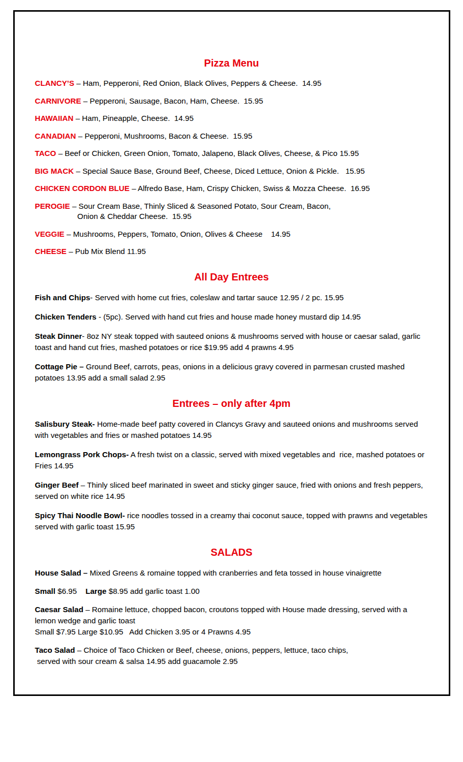Pizza Menu
CLANCY’S – Ham, Pepperoni, Red Onion, Black Olives, Peppers & Cheese. 14.95
CARNIVORE – Pepperoni, Sausage, Bacon, Ham, Cheese. 15.95
HAWAIIAN – Ham, Pineapple, Cheese. 14.95
CANADIAN – Pepperoni, Mushrooms, Bacon & Cheese. 15.95
TACO – Beef or Chicken, Green Onion, Tomato, Jalapeno, Black Olives, Cheese, & Pico 15.95
BIG MACK – Special Sauce Base, Ground Beef, Cheese, Diced Lettuce, Onion & Pickle. 15.95
CHICKEN CORDON BLUE – Alfredo Base, Ham, Crispy Chicken, Swiss & Mozza Cheese. 16.95
PEROGIE – Sour Cream Base, Thinly Sliced & Seasoned Potato, Sour Cream, Bacon, Onion & Cheddar Cheese. 15.95
VEGGIE – Mushrooms, Peppers, Tomato, Onion, Olives & Cheese 14.95
CHEESE – Pub Mix Blend 11.95
All Day Entrees
Fish and Chips- Served with home cut fries, coleslaw and tartar sauce 12.95 / 2 pc. 15.95
Chicken Tenders - (5pc). Served with hand cut fries and house made honey mustard dip 14.95
Steak Dinner- 8oz NY steak topped with sauteed onions & mushrooms served with house or caesar salad, garlic toast and hand cut fries, mashed potatoes or rice $19.95 add 4 prawns 4.95
Cottage Pie – Ground Beef, carrots, peas, onions in a delicious gravy covered in parmesan crusted mashed potatoes 13.95 add a small salad 2.95
Entrees – only after 4pm
Salisbury Steak- Home-made beef patty covered in Clancys Gravy and sauteed onions and mushrooms served with vegetables and fries or mashed potatoes 14.95
Lemongrass Pork Chops- A fresh twist on a classic, served with mixed vegetables and rice, mashed potatoes or Fries 14.95
Ginger Beef – Thinly sliced beef marinated in sweet and sticky ginger sauce, fried with onions and fresh peppers, served on white rice 14.95
Spicy Thai Noodle Bowl- rice noodles tossed in a creamy thai coconut sauce, topped with prawns and vegetables served with garlic toast 15.95
SALADS
House Salad – Mixed Greens & romaine topped with cranberries and feta tossed in house vinaigrette
Small $6.95 Large $8.95 add garlic toast 1.00
Caesar Salad – Romaine lettuce, chopped bacon, croutons topped with House made dressing, served with a lemon wedge and garlic toast
Small $7.95 Large $10.95 Add Chicken 3.95 or 4 Prawns 4.95
Taco Salad – Choice of Taco Chicken or Beef, cheese, onions, peppers, lettuce, taco chips,
served with sour cream & salsa 14.95 add guacamole 2.95